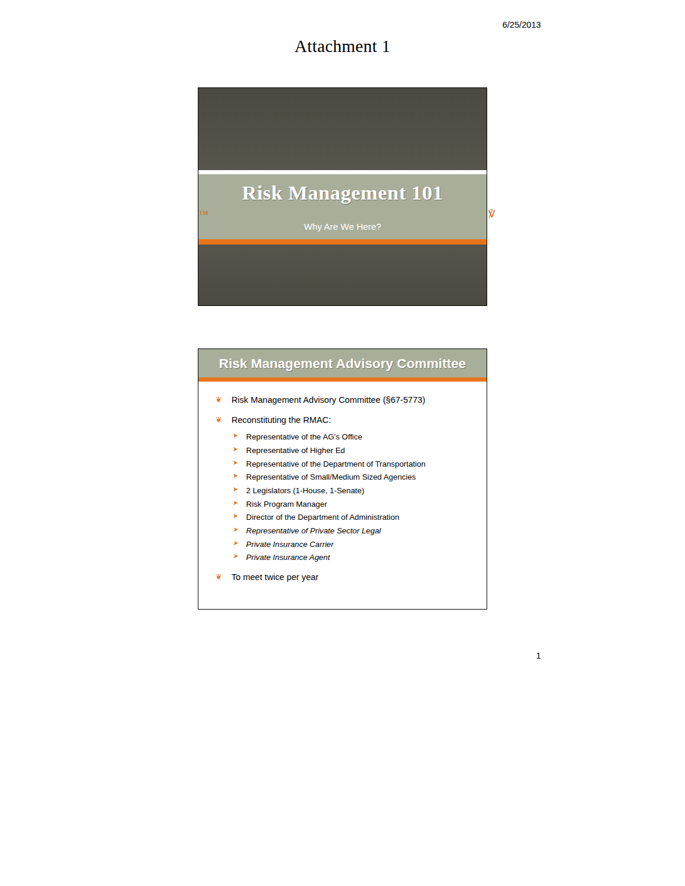6/25/2013
Attachment 1
Risk Management 101
™ ℣
Why Are We Here?
Risk Management Advisory Committee
Risk Management Advisory Committee (§67-5773)
Reconstituting the RMAC:
Representative of the AG’s Office
Representative of Higher Ed
Representative of the Department of Transportation
Representative of Small/Medium Sized Agencies
2 Legislators (1-House, 1-Senate)
Risk Program Manager
Director of the Department of Administration
Representative of Private Sector Legal
Private Insurance Carrier
Private Insurance Agent
To meet twice per year
1